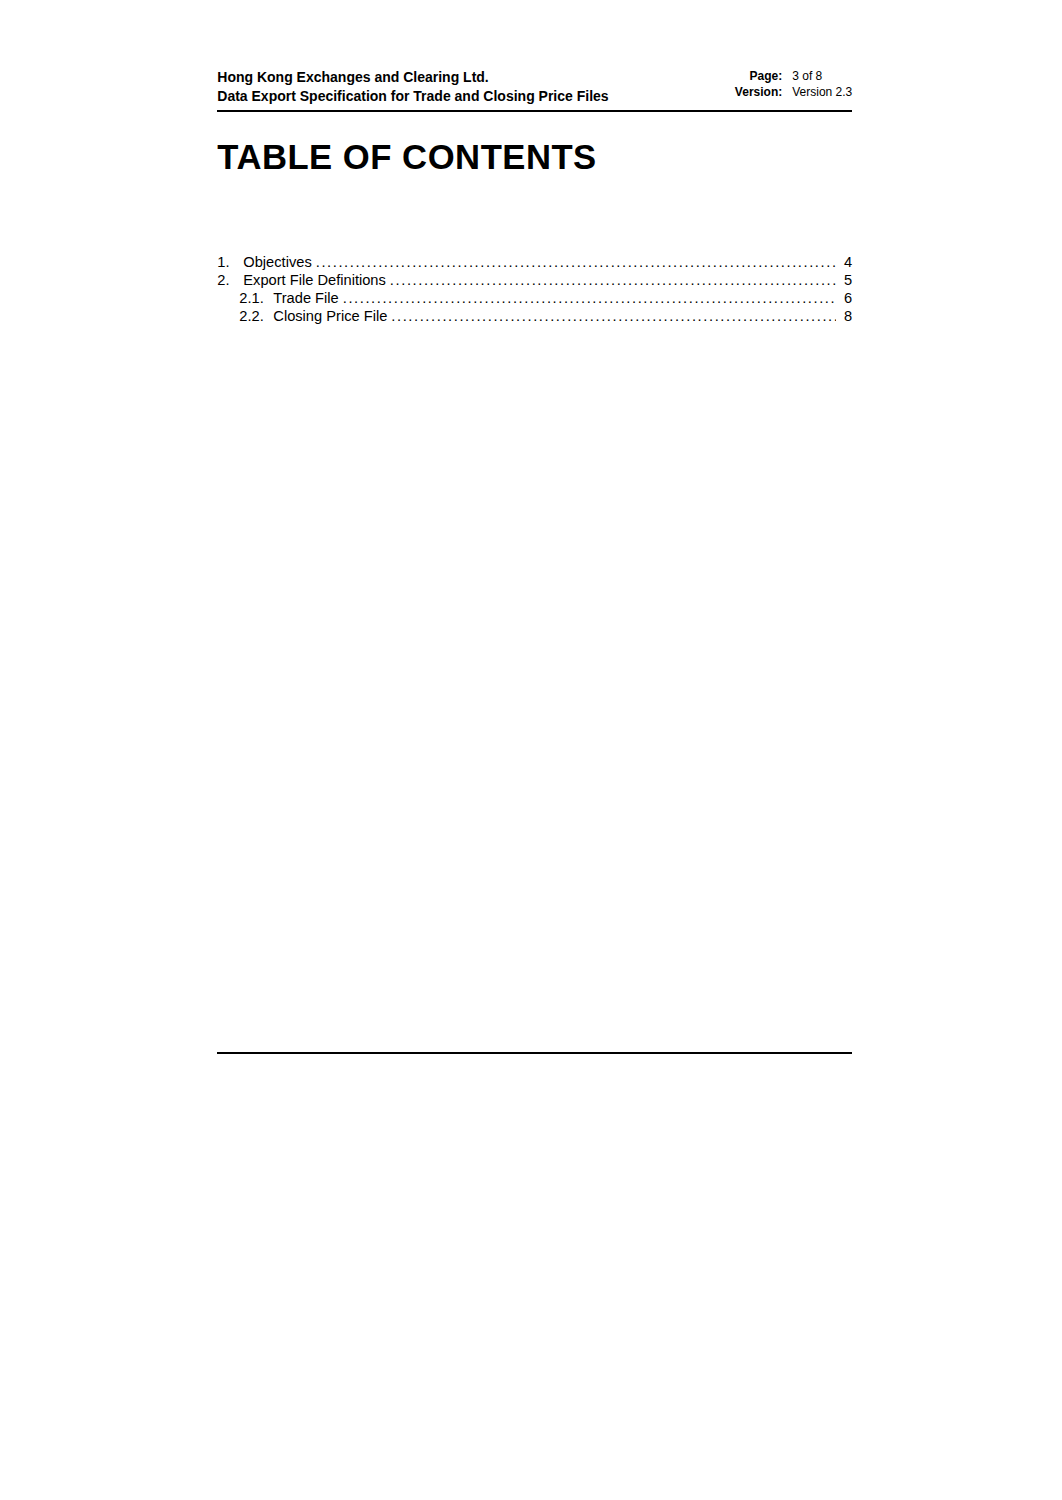Hong Kong Exchanges and Clearing Ltd.
Data Export Specification for Trade and Closing Price Files
Page:
3 of 8
Version:
Version 2.3
TABLE OF CONTENTS
1. Objectives ................................................................................................................................. 4
2. Export File Definitions ................................................................................................................. 5
2.1. Trade File ......................................................................................................................... 6
2.2. Closing Price File ............................................................................................................. 8